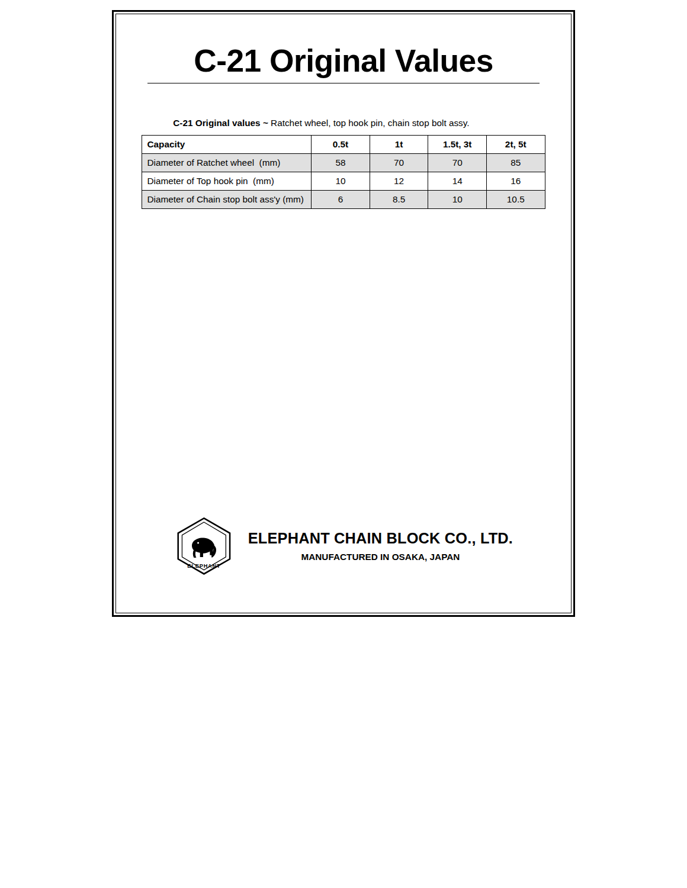C-21 Original Values
C-21 Original values ~ Ratchet wheel, top hook pin, chain stop bolt assy.
| Capacity | 0.5t | 1t | 1.5t, 3t | 2t, 5t |
| --- | --- | --- | --- | --- |
| Diameter of Ratchet wheel (mm) | 58 | 70 | 70 | 85 |
| Diameter of Top hook pin (mm) | 10 | 12 | 14 | 16 |
| Diameter of Chain stop bolt ass'y (mm) | 6 | 8.5 | 10 | 10.5 |
ELEPHANT
ELEPHANT CHAIN BLOCK CO., LTD.
MANUFACTURED IN OSAKA, JAPAN